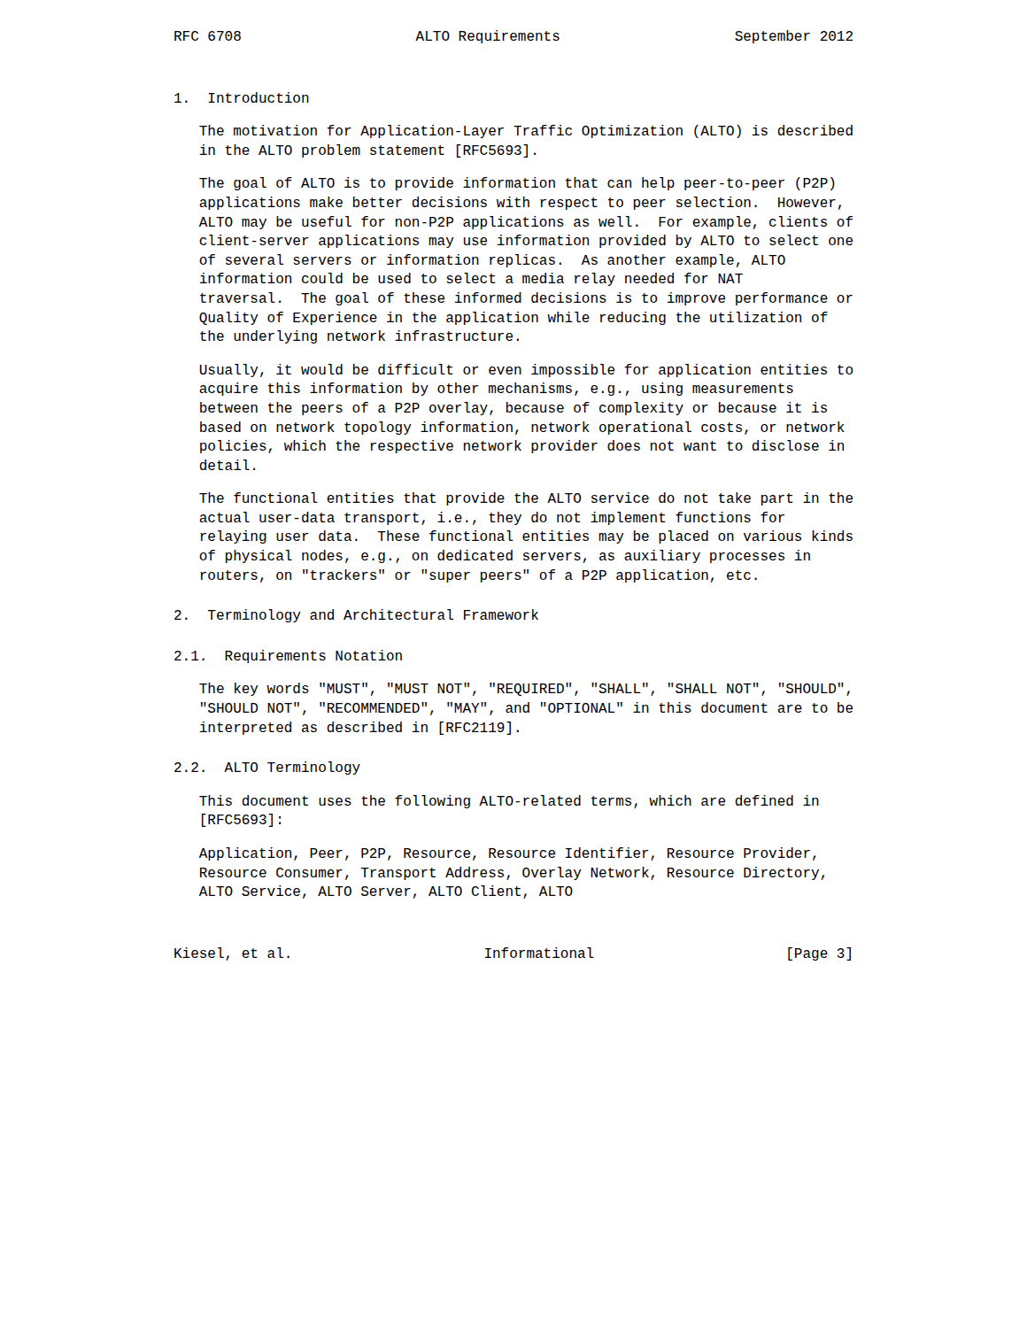RFC 6708 ALTO Requirements September 2012
1. Introduction
The motivation for Application-Layer Traffic Optimization (ALTO) is described in the ALTO problem statement [RFC5693].
The goal of ALTO is to provide information that can help peer-to-peer (P2P) applications make better decisions with respect to peer selection. However, ALTO may be useful for non-P2P applications as well. For example, clients of client-server applications may use information provided by ALTO to select one of several servers or information replicas. As another example, ALTO information could be used to select a media relay needed for NAT traversal. The goal of these informed decisions is to improve performance or Quality of Experience in the application while reducing the utilization of the underlying network infrastructure.
Usually, it would be difficult or even impossible for application entities to acquire this information by other mechanisms, e.g., using measurements between the peers of a P2P overlay, because of complexity or because it is based on network topology information, network operational costs, or network policies, which the respective network provider does not want to disclose in detail.
The functional entities that provide the ALTO service do not take part in the actual user-data transport, i.e., they do not implement functions for relaying user data. These functional entities may be placed on various kinds of physical nodes, e.g., on dedicated servers, as auxiliary processes in routers, on "trackers" or "super peers" of a P2P application, etc.
2. Terminology and Architectural Framework
2.1. Requirements Notation
The key words "MUST", "MUST NOT", "REQUIRED", "SHALL", "SHALL NOT", "SHOULD", "SHOULD NOT", "RECOMMENDED", "MAY", and "OPTIONAL" in this document are to be interpreted as described in [RFC2119].
2.2. ALTO Terminology
This document uses the following ALTO-related terms, which are defined in [RFC5693]:
Application, Peer, P2P, Resource, Resource Identifier, Resource Provider, Resource Consumer, Transport Address, Overlay Network, Resource Directory, ALTO Service, ALTO Server, ALTO Client, ALTO
Kiesel, et al. Informational [Page 3]